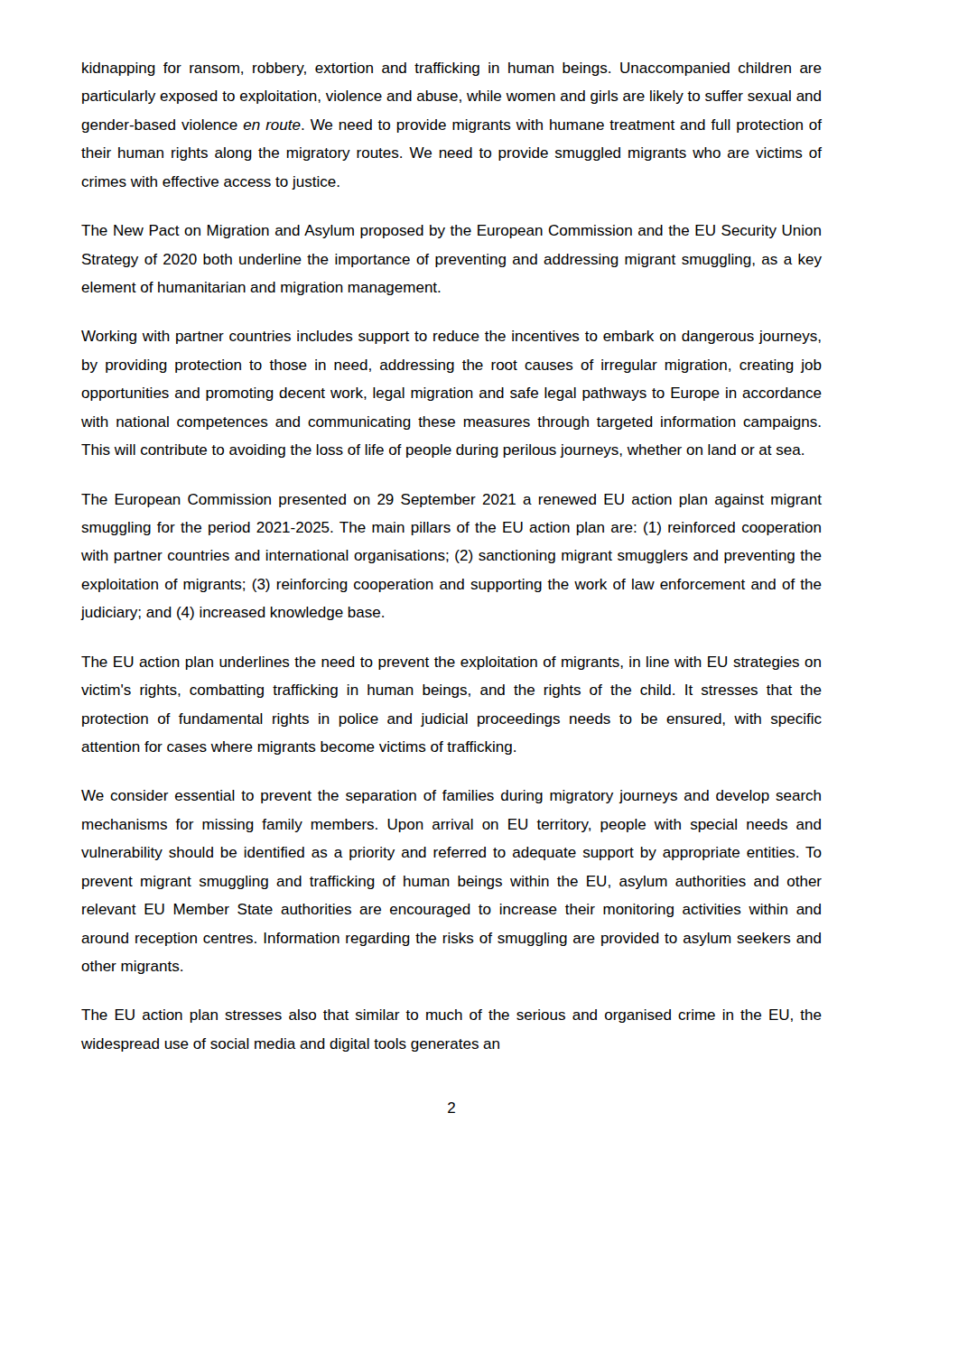kidnapping for ransom, robbery, extortion and trafficking in human beings. Unaccompanied children are particularly exposed to exploitation, violence and abuse, while women and girls are likely to suffer sexual and gender-based violence en route. We need to provide migrants with humane treatment and full protection of their human rights along the migratory routes. We need to provide smuggled migrants who are victims of crimes with effective access to justice.
The New Pact on Migration and Asylum proposed by the European Commission and the EU Security Union Strategy of 2020 both underline the importance of preventing and addressing migrant smuggling, as a key element of humanitarian and migration management.
Working with partner countries includes support to reduce the incentives to embark on dangerous journeys, by providing protection to those in need, addressing the root causes of irregular migration, creating job opportunities and promoting decent work, legal migration and safe legal pathways to Europe in accordance with national competences and communicating these measures through targeted information campaigns. This will contribute to avoiding the loss of life of people during perilous journeys, whether on land or at sea.
The European Commission presented on 29 September 2021 a renewed EU action plan against migrant smuggling for the period 2021-2025. The main pillars of the EU action plan are: (1) reinforced cooperation with partner countries and international organisations; (2) sanctioning migrant smugglers and preventing the exploitation of migrants; (3) reinforcing cooperation and supporting the work of law enforcement and of the judiciary; and (4) increased knowledge base.
The EU action plan underlines the need to prevent the exploitation of migrants, in line with EU strategies on victim's rights, combatting trafficking in human beings, and the rights of the child. It stresses that the protection of fundamental rights in police and judicial proceedings needs to be ensured, with specific attention for cases where migrants become victims of trafficking.
We consider essential to prevent the separation of families during migratory journeys and develop search mechanisms for missing family members. Upon arrival on EU territory, people with special needs and vulnerability should be identified as a priority and referred to adequate support by appropriate entities. To prevent migrant smuggling and trafficking of human beings within the EU, asylum authorities and other relevant EU Member State authorities are encouraged to increase their monitoring activities within and around reception centres. Information regarding the risks of smuggling are provided to asylum seekers and other migrants.
The EU action plan stresses also that similar to much of the serious and organised crime in the EU, the widespread use of social media and digital tools generates an
2